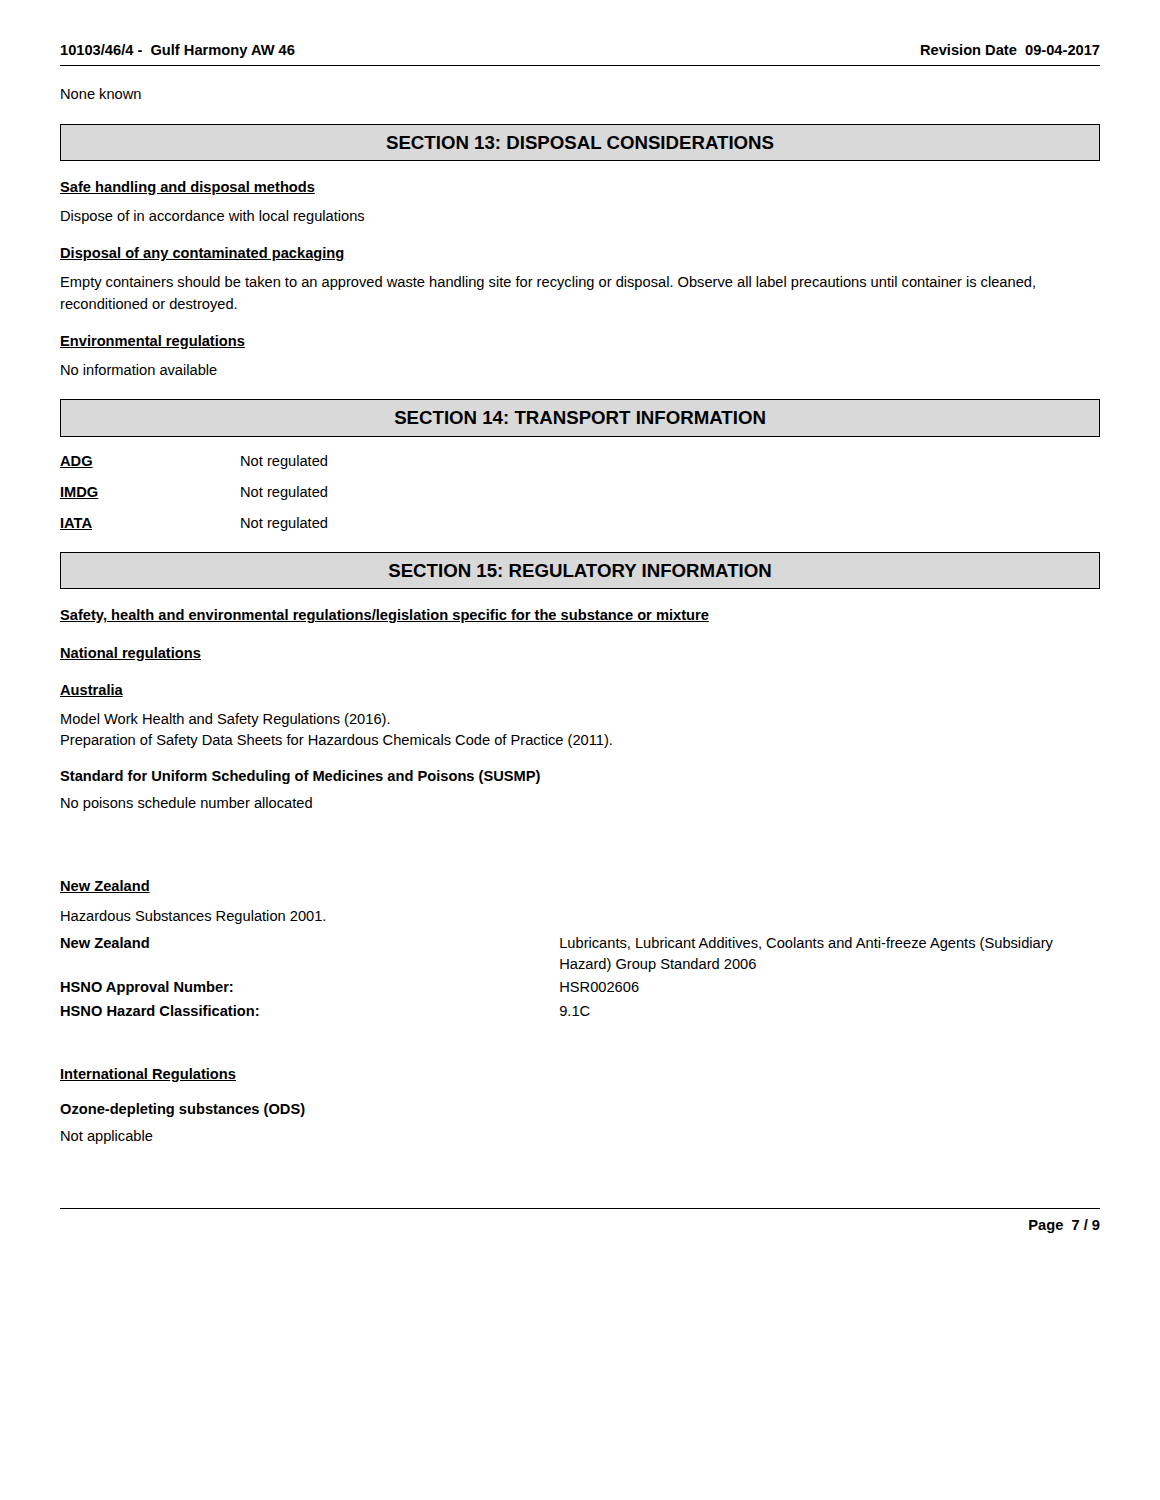10103/46/4 - Gulf Harmony AW 46
Revision Date 09-04-2017
None known
SECTION 13: DISPOSAL CONSIDERATIONS
Safe handling and disposal methods
Dispose of in accordance with local regulations
Disposal of any contaminated packaging
Empty containers should be taken to an approved waste handling site for recycling or disposal. Observe all label precautions until container is cleaned, reconditioned or destroyed.
Environmental regulations
No information available
SECTION 14: TRANSPORT INFORMATION
ADG
Not regulated
IMDG
Not regulated
IATA
Not regulated
SECTION 15: REGULATORY INFORMATION
Safety, health and environmental regulations/legislation specific for the substance or mixture
National regulations
Australia
Model Work Health and Safety Regulations (2016).
Preparation of Safety Data Sheets for Hazardous Chemicals Code of Practice (2011).
Standard for Uniform Scheduling of Medicines and Poisons (SUSMP)
No poisons schedule number allocated
New Zealand
Hazardous Substances Regulation 2001.
| New Zealand | Lubricants, Lubricant Additives, Coolants and Anti-freeze Agents (Subsidiary Hazard) Group Standard 2006 |
| HSNO Approval Number: | HSR002606 |
| HSNO Hazard Classification: | 9.1C |
International Regulations
Ozone-depleting substances (ODS)
Not applicable
Page 7 / 9